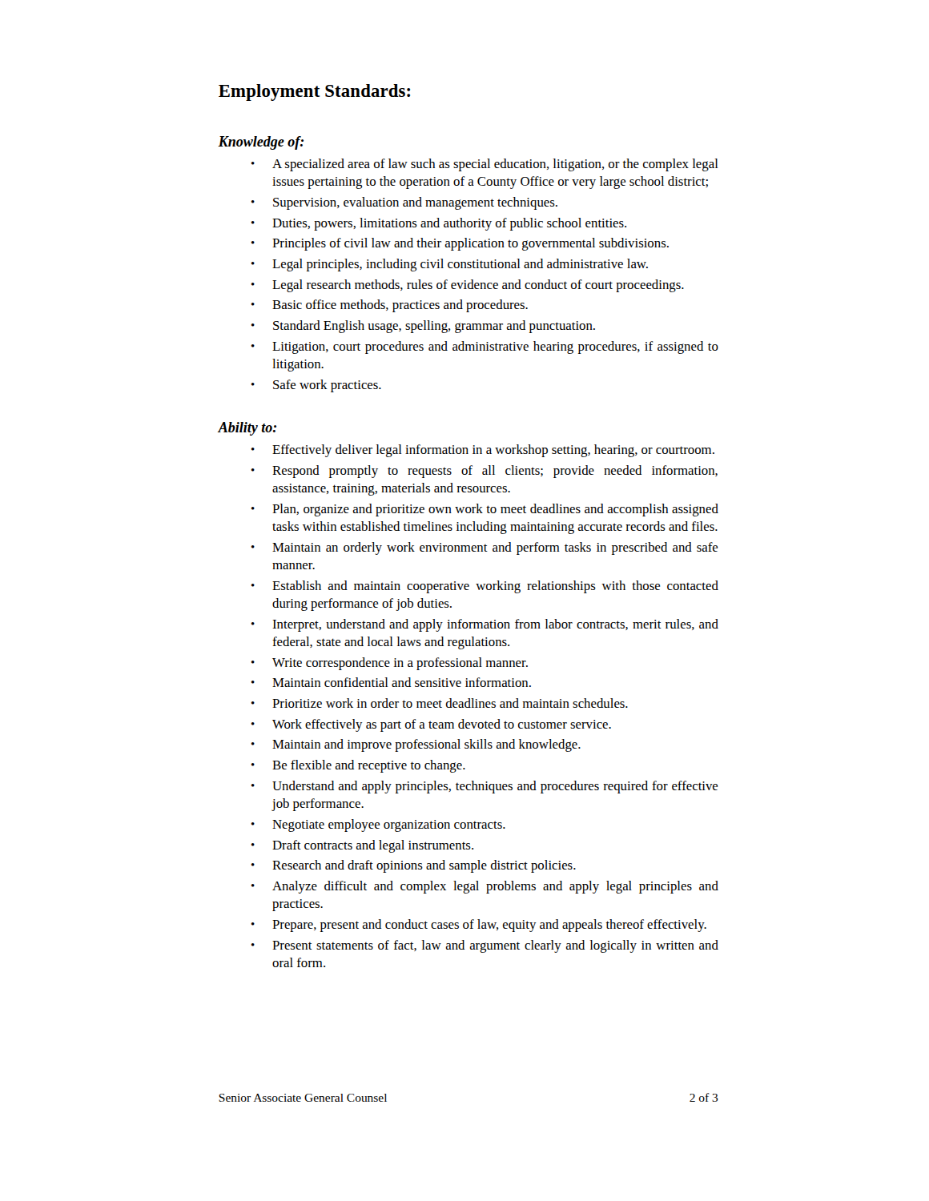Employment Standards:
Knowledge of:
A specialized area of law such as special education, litigation, or the complex legal issues pertaining to the operation of a County Office or very large school district;
Supervision, evaluation and management techniques.
Duties, powers, limitations and authority of public school entities.
Principles of civil law and their application to governmental subdivisions.
Legal principles, including civil constitutional and administrative law.
Legal research methods, rules of evidence and conduct of court proceedings.
Basic office methods, practices and procedures.
Standard English usage, spelling, grammar and punctuation.
Litigation, court procedures and administrative hearing procedures, if assigned to litigation.
Safe work practices.
Ability to:
Effectively deliver legal information in a workshop setting, hearing, or courtroom.
Respond promptly to requests of all clients; provide needed information, assistance, training, materials and resources.
Plan, organize and prioritize own work to meet deadlines and accomplish assigned tasks within established timelines including maintaining accurate records and files.
Maintain an orderly work environment and perform tasks in prescribed and safe manner.
Establish and maintain cooperative working relationships with those contacted during performance of job duties.
Interpret, understand and apply information from labor contracts, merit rules, and federal, state and local laws and regulations.
Write correspondence in a professional manner.
Maintain confidential and sensitive information.
Prioritize work in order to meet deadlines and maintain schedules.
Work effectively as part of a team devoted to customer service.
Maintain and improve professional skills and knowledge.
Be flexible and receptive to change.
Understand and apply principles, techniques and procedures required for effective job performance.
Negotiate employee organization contracts.
Draft contracts and legal instruments.
Research and draft opinions and sample district policies.
Analyze difficult and complex legal problems and apply legal principles and practices.
Prepare, present and conduct cases of law, equity and appeals thereof effectively.
Present statements of fact, law and argument clearly and logically in written and oral form.
Senior Associate General Counsel 2 of 3